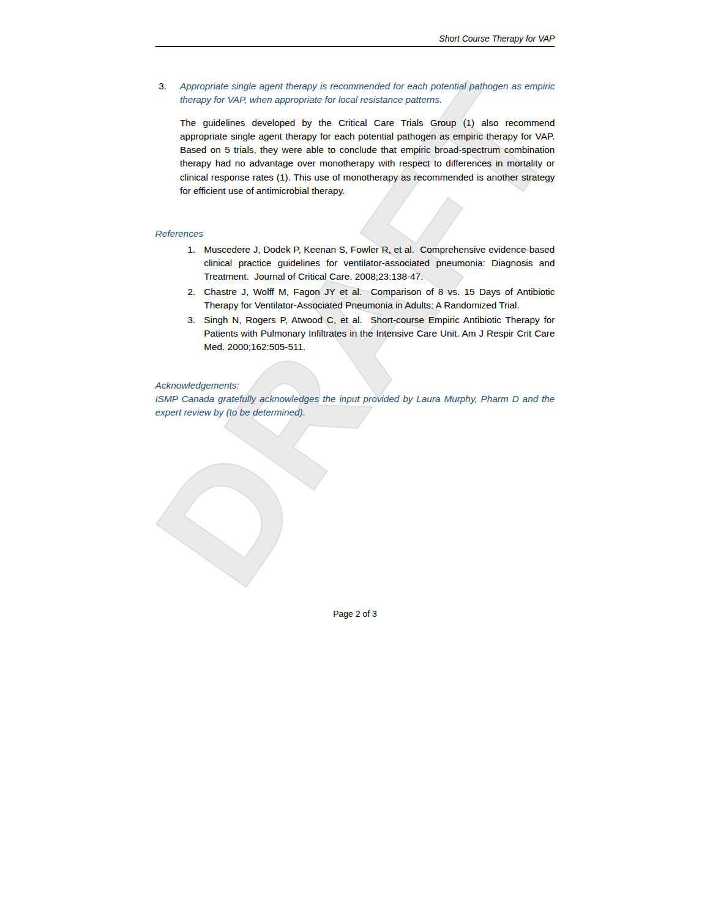DRAFT
Short Course Therapy for VAP
3.
Appropriate single agent therapy is recommended for each potential pathogen as empiric therapy for VAP, when appropriate for local resistance patterns.
The guidelines developed by the Critical Care Trials Group (1) also recommend appropriate single agent therapy for each potential pathogen as empiric therapy for VAP. Based on 5 trials, they were able to conclude that empiric broad-spectrum combination therapy had no advantage over monotherapy with respect to differences in mortality or clinical response rates (1). This use of monotherapy as recommended is another strategy for efficient use of antimicrobial therapy.
References
Muscedere J, Dodek P, Keenan S, Fowler R, et al. Comprehensive evidence-based clinical practice guidelines for ventilator-associated pneumonia: Diagnosis and Treatment. Journal of Critical Care. 2008;23:138-47.
Chastre J, Wolff M, Fagon JY et al. Comparison of 8 vs. 15 Days of Antibiotic Therapy for Ventilator-Associated Pneumonia in Adults: A Randomized Trial.
Singh N, Rogers P, Atwood C, et al. Short-course Empiric Antibiotic Therapy for Patients with Pulmonary Infiltrates in the Intensive Care Unit. Am J Respir Crit Care Med. 2000;162:505-511.
Acknowledgements:
ISMP Canada gratefully acknowledges the input provided by Laura Murphy, Pharm D and the expert review by (to be determined).
Page 2 of 3